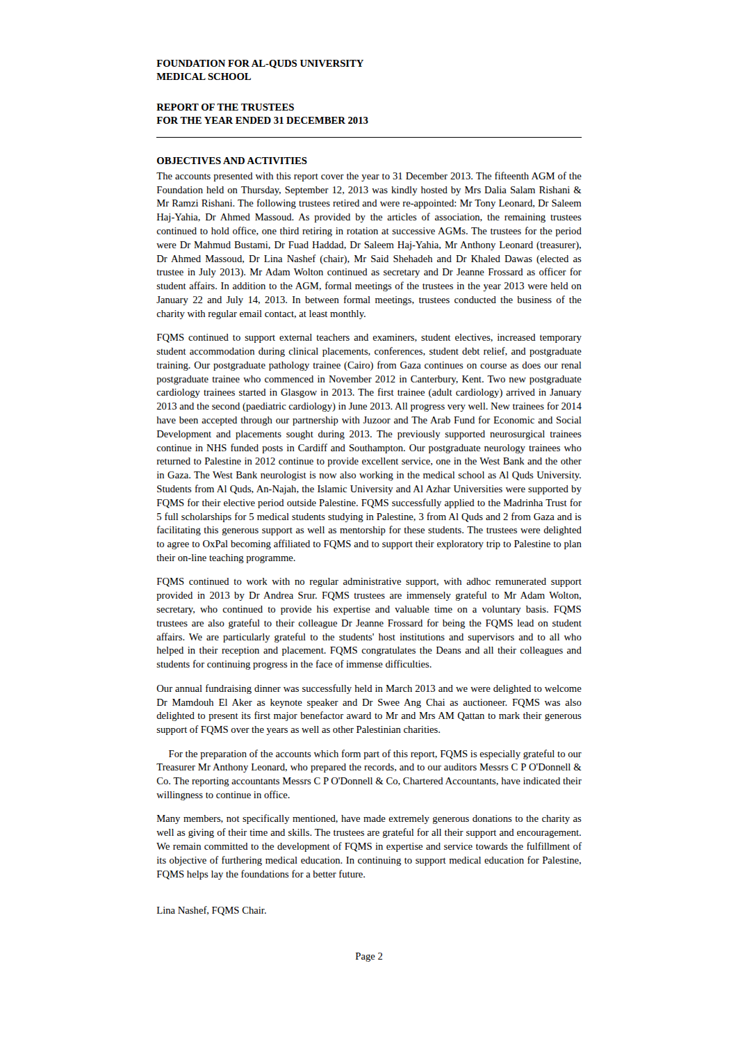Foundation for Al-Quds University
Medical School
Report of the Trustees
For the year ended 31 December 2013
Objectives and Activities
The accounts presented with this report cover the year to 31 December 2013. The fifteenth AGM of the Foundation held on Thursday, September 12, 2013 was kindly hosted by Mrs Dalia Salam Rishani & Mr Ramzi Rishani. The following trustees retired and were re-appointed: Mr Tony Leonard, Dr Saleem Haj-Yahia, Dr Ahmed Massoud. As provided by the articles of association, the remaining trustees continued to hold office, one third retiring in rotation at successive AGMs. The trustees for the period were Dr Mahmud Bustami, Dr Fuad Haddad, Dr Saleem Haj-Yahia, Mr Anthony Leonard (treasurer), Dr Ahmed Massoud, Dr Lina Nashef (chair), Mr Said Shehadeh and Dr Khaled Dawas (elected as trustee in July 2013). Mr Adam Wolton continued as secretary and Dr Jeanne Frossard as officer for student affairs. In addition to the AGM, formal meetings of the trustees in the year 2013 were held on January 22 and July 14, 2013. In between formal meetings, trustees conducted the business of the charity with regular email contact, at least monthly.
FQMS continued to support external teachers and examiners, student electives, increased temporary student accommodation during clinical placements, conferences, student debt relief, and postgraduate training. Our postgraduate pathology trainee (Cairo) from Gaza continues on course as does our renal postgraduate trainee who commenced in November 2012 in Canterbury, Kent. Two new postgraduate cardiology trainees started in Glasgow in 2013. The first trainee (adult cardiology) arrived in January 2013 and the second (paediatric cardiology) in June 2013. All progress very well. New trainees for 2014 have been accepted through our partnership with Juzoor and The Arab Fund for Economic and Social Development and placements sought during 2013. The previously supported neurosurgical trainees continue in NHS funded posts in Cardiff and Southampton. Our postgraduate neurology trainees who returned to Palestine in 2012 continue to provide excellent service, one in the West Bank and the other in Gaza. The West Bank neurologist is now also working in the medical school as Al Quds University. Students from Al Quds, An-Najah, the Islamic University and Al Azhar Universities were supported by FQMS for their elective period outside Palestine. FQMS successfully applied to the Madrinha Trust for 5 full scholarships for 5 medical students studying in Palestine, 3 from Al Quds and 2 from Gaza and is facilitating this generous support as well as mentorship for these students. The trustees were delighted to agree to OxPal becoming affiliated to FQMS and to support their exploratory trip to Palestine to plan their on-line teaching programme.
FQMS continued to work with no regular administrative support, with adhoc remunerated support provided in 2013 by Dr Andrea Srur. FQMS trustees are immensely grateful to Mr Adam Wolton, secretary, who continued to provide his expertise and valuable time on a voluntary basis. FQMS trustees are also grateful to their colleague Dr Jeanne Frossard for being the FQMS lead on student affairs. We are particularly grateful to the students' host institutions and supervisors and to all who helped in their reception and placement. FQMS congratulates the Deans and all their colleagues and students for continuing progress in the face of immense difficulties.
Our annual fundraising dinner was successfully held in March 2013 and we were delighted to welcome Dr Mamdouh El Aker as keynote speaker and Dr Swee Ang Chai as auctioneer. FQMS was also delighted to present its first major benefactor award to Mr and Mrs AM Qattan to mark their generous support of FQMS over the years as well as other Palestinian charities.
For the preparation of the accounts which form part of this report, FQMS is especially grateful to our Treasurer Mr Anthony Leonard, who prepared the records, and to our auditors Messrs C P O'Donnell & Co. The reporting accountants Messrs C P O'Donnell & Co, Chartered Accountants, have indicated their willingness to continue in office.
Many members, not specifically mentioned, have made extremely generous donations to the charity as well as giving of their time and skills. The trustees are grateful for all their support and encouragement. We remain committed to the development of FQMS in expertise and service towards the fulfillment of its objective of furthering medical education. In continuing to support medical education for Palestine, FQMS helps lay the foundations for a better future.
Lina Nashef, FQMS Chair.
Page 2